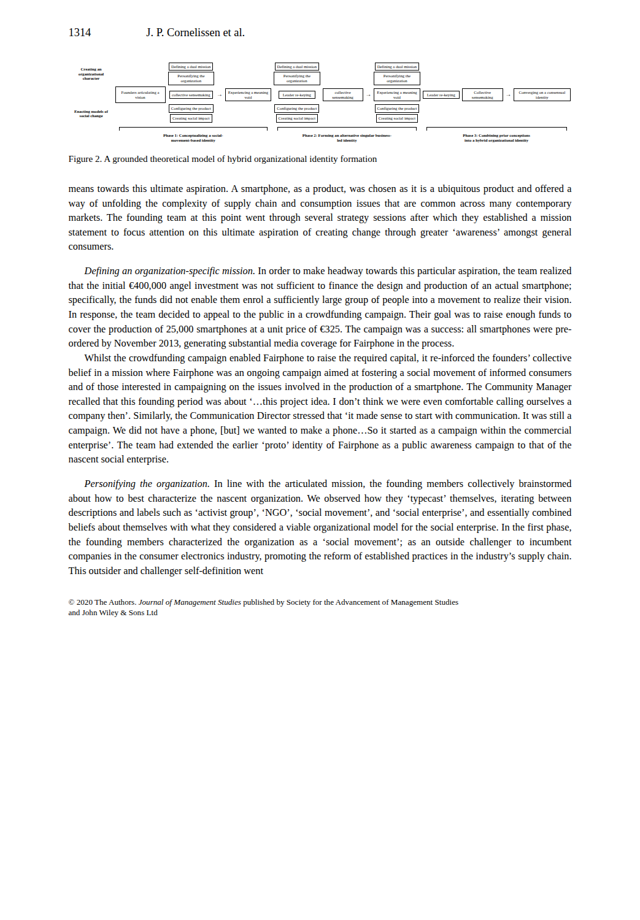1314
J. P. Cornelissen et al.
| Creating an organizational character | | Defining a dual mission | | | Defining a dual mission | | | Defining a dual mission | |
| | Personifying the organization | | | Personifying the organization | | | Personifying the organization | |
| | Founders articulating a vision | collective sensemaking | → | Experiencing a meaning void | Leader re-keying | collective sensemaking | → | Experiencing a meaning void | Leader re-keying | Collective sensemaking | → | Converging on a consensual identity |
| Enacting models of social change | | Configuring the product | | | Configuring the product | | | Configuring the product | |
| | Creating social impact | | | Creating social impact | | | Creating social impact | |
| | Phase 1: Conceptualizing a social- movement-based identity | Phase 2: Forming an alternative singular business- led identity | Phase 3: Combining prior conceptions into a hybrid organizational identity |
Figure 2. A grounded theoretical model of hybrid organizational identity formation
means towards this ultimate aspiration. A smartphone, as a product, was chosen as it is a ubiquitous product and offered a way of unfolding the complexity of supply chain and consumption issues that are common across many contemporary markets. The founding team at this point went through several strategy sessions after which they established a mission statement to focus attention on this ultimate aspiration of creating change through greater ‘awareness’ amongst general consumers.
Defining an organization-specific mission. In order to make headway towards this particular aspiration, the team realized that the initial €400,000 angel investment was not sufficient to finance the design and production of an actual smartphone; specifically, the funds did not enable them enrol a sufficiently large group of people into a movement to realize their vision. In response, the team decided to appeal to the public in a crowdfunding campaign. Their goal was to raise enough funds to cover the production of 25,000 smartphones at a unit price of €325. The campaign was a success: all smartphones were pre-ordered by November 2013, generating substantial media coverage for Fairphone in the process.
Whilst the crowdfunding campaign enabled Fairphone to raise the required capital, it re-inforced the founders’ collective belief in a mission where Fairphone was an ongoing campaign aimed at fostering a social movement of informed consumers and of those interested in campaigning on the issues involved in the production of a smartphone. The Community Manager recalled that this founding period was about ‘…this project idea. I don’t think we were even comfortable calling ourselves a company then’. Similarly, the Communication Director stressed that ‘it made sense to start with communication. It was still a campaign. We did not have a phone, [but] we wanted to make a phone…So it started as a campaign within the commercial enterprise’. The team had extended the earlier ‘proto’ identity of Fairphone as a public awareness campaign to that of the nascent social enterprise.
Personifying the organization. In line with the articulated mission, the founding members collectively brainstormed about how to best characterize the nascent organization. We observed how they ‘typecast’ themselves, iterating between descriptions and labels such as ‘activist group’, ‘NGO’, ‘social movement’, and ‘social enterprise’, and essentially combined beliefs about themselves with what they considered a viable organizational model for the social enterprise. In the first phase, the founding members characterized the organization as a ‘social movement’; as an outside challenger to incumbent companies in the consumer electronics industry, promoting the reform of established practices in the industry’s supply chain. This outsider and challenger self-definition went
© 2020 The Authors. Journal of Management Studies published by Society for the Advancement of Management Studies
and John Wiley & Sons Ltd